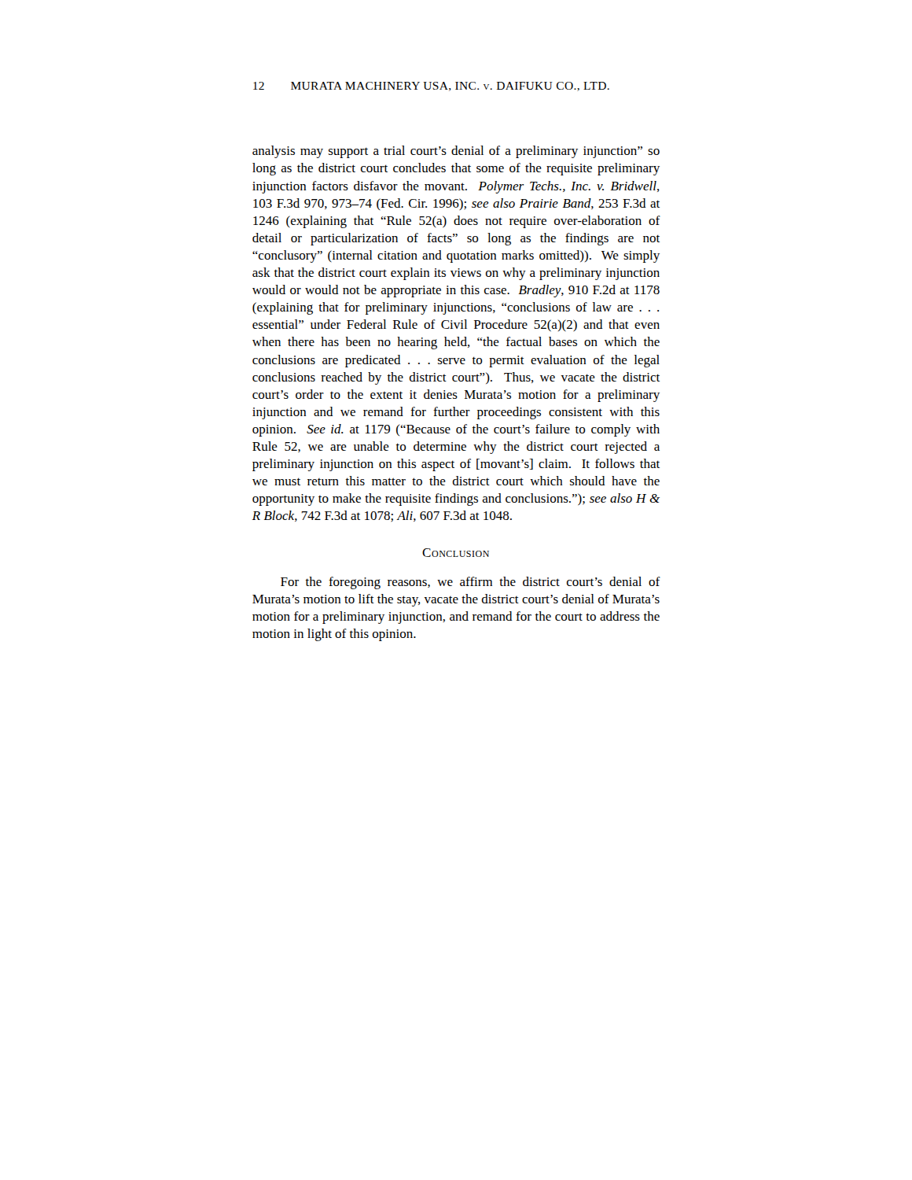12 MURATA MACHINERY USA, INC. v. DAIFUKU CO., LTD.
analysis may support a trial court’s denial of a preliminary injunction” so long as the district court concludes that some of the requisite preliminary injunction factors disfavor the movant. Polymer Techs., Inc. v. Bridwell, 103 F.3d 970, 973–74 (Fed. Cir. 1996); see also Prairie Band, 253 F.3d at 1246 (explaining that “Rule 52(a) does not require over-elaboration of detail or particularization of facts” so long as the findings are not “conclusory” (internal citation and quotation marks omitted)). We simply ask that the district court explain its views on why a preliminary injunction would or would not be appropriate in this case. Bradley, 910 F.2d at 1178 (explaining that for preliminary injunctions, “conclusions of law are . . . essential” under Federal Rule of Civil Procedure 52(a)(2) and that even when there has been no hearing held, “the factual bases on which the conclusions are predicated . . . serve to permit evaluation of the legal conclusions reached by the district court”). Thus, we vacate the district court’s order to the extent it denies Murata’s motion for a preliminary injunction and we remand for further proceedings consistent with this opinion. See id. at 1179 (“Because of the court’s failure to comply with Rule 52, we are unable to determine why the district court rejected a preliminary injunction on this aspect of [movant’s] claim. It follows that we must return this matter to the district court which should have the opportunity to make the requisite findings and conclusions.”); see also H & R Block, 742 F.3d at 1078; Ali, 607 F.3d at 1048.
Conclusion
For the foregoing reasons, we affirm the district court’s denial of Murata’s motion to lift the stay, vacate the district court’s denial of Murata’s motion for a preliminary injunction, and remand for the court to address the motion in light of this opinion.